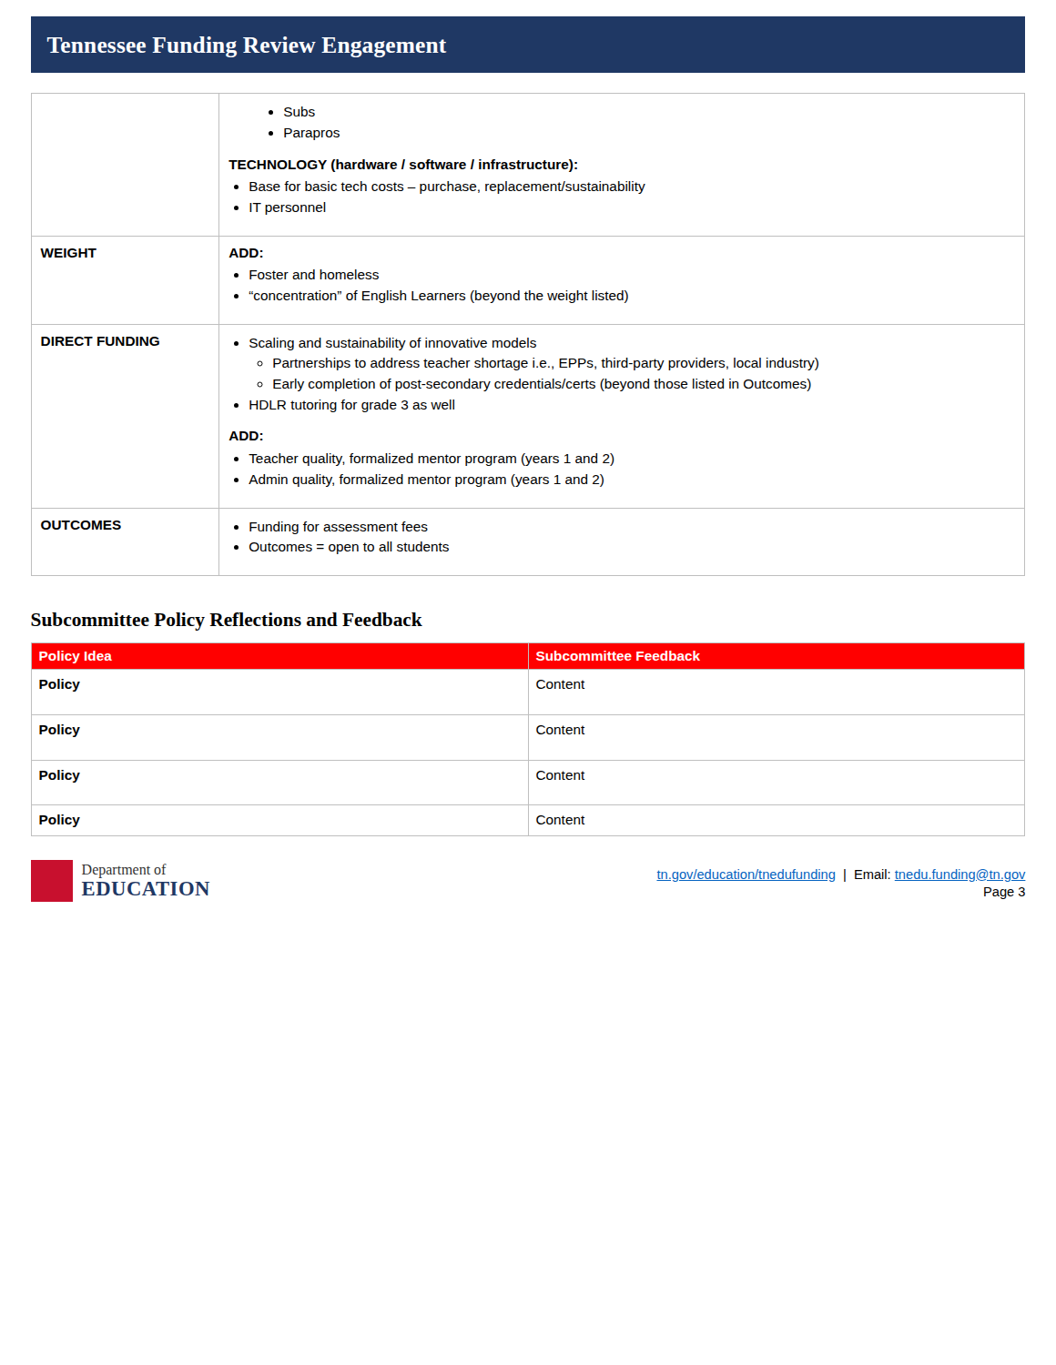Tennessee Funding Review Engagement
| | Subs Parapros TECHNOLOGY (hardware / software / infrastructure): Base for basic tech costs – purchase, replacement/sustainability IT personnel |
| WEIGHT | ADD: Foster and homeless “concentration” of English Learners (beyond the weight listed) |
| DIRECT FUNDING | Scaling and sustainability of innovative models Partnerships to address teacher shortage i.e., EPPs, third-party providers, local industry) Early completion of post-secondary credentials/certs (beyond those listed in Outcomes) HDLR tutoring for grade 3 as well ADD: Teacher quality, formalized mentor program (years 1 and 2) Admin quality, formalized mentor program (years 1 and 2) |
| OUTCOMES | Funding for assessment fees Outcomes = open to all students |
Subcommittee Policy Reflections and Feedback
| Policy Idea | Subcommittee Feedback |
| --- | --- |
| Policy | Content |
| Policy | Content |
| Policy | Content |
| Policy | Content |
Department of EDUCATION
tn.gov/education/tnedufunding | Email: tnedu.funding@tn.gov Page 3